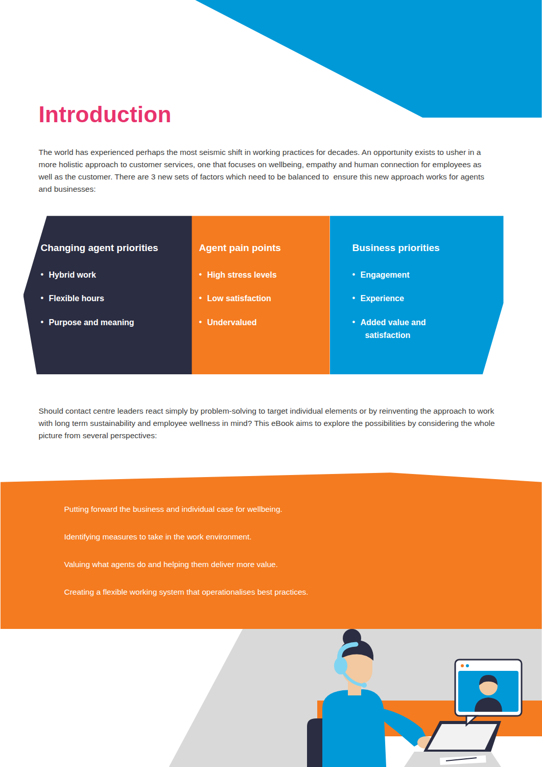Introduction
The world has experienced perhaps the most seismic shift in working practices for decades. An opportunity exists to usher in a more holistic approach to customer services, one that focuses on wellbeing, empathy and human connection for employees as well as the customer. There are 3 new sets of factors which need to be balanced to ensure this new approach works for agents and businesses:
Changing agent priorities
Hybrid work
Flexible hours
Purpose and meaning
Agent pain points
High stress levels
Low satisfaction
Undervalued
Business priorities
Engagement
Experience
Added value and
satisfaction
Should contact centre leaders react simply by problem-solving to target individual elements or by reinventing the approach to work with long term sustainability and employee wellness in mind? This eBook aims to explore the possibilities by considering the whole picture from several perspectives:
Putting forward the business and individual case for wellbeing.
Identifying measures to take in the work environment.
Valuing what agents do and helping them deliver more value.
Creating a flexible working system that operationalises best practices.
3